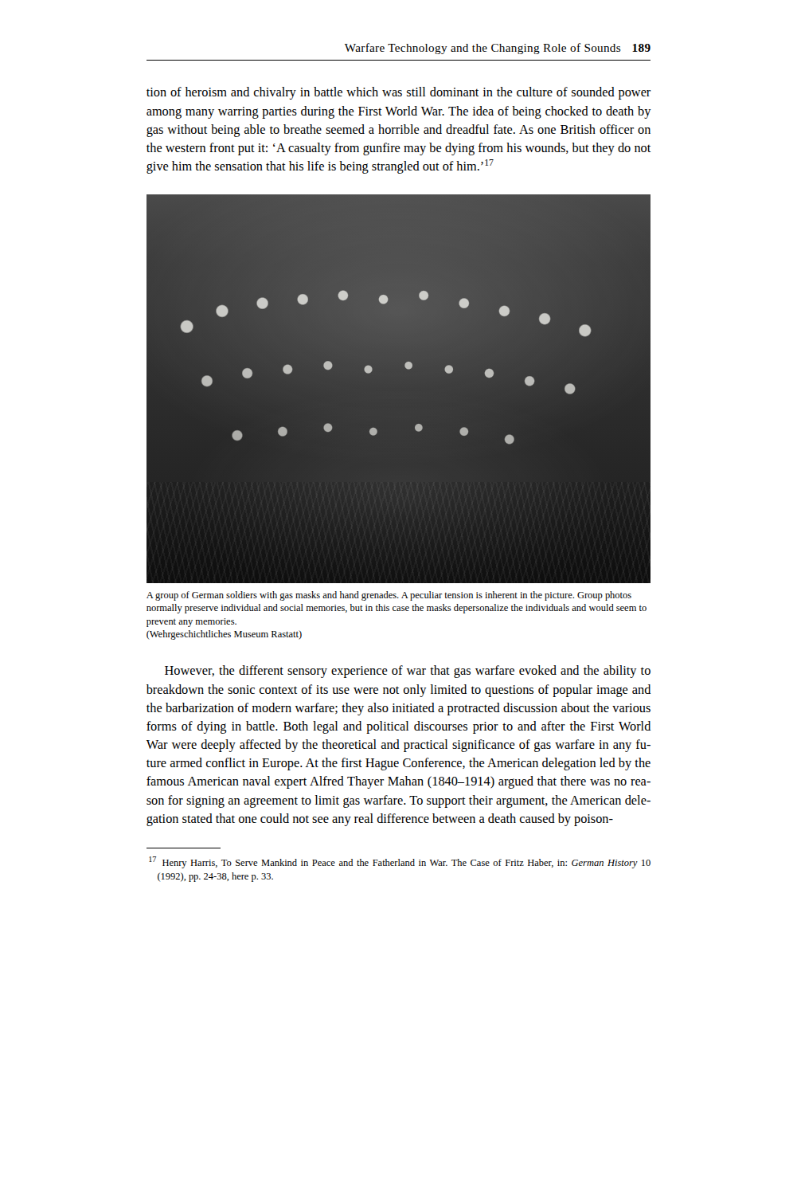Warfare Technology and the Changing Role of Sounds 189
tion of heroism and chivalry in battle which was still dominant in the culture of sounded power among many warring parties during the First World War. The idea of being chocked to death by gas without being able to breathe seemed a horrible and dreadful fate. As one British officer on the western front put it: ‘A casualty from gunfire may be dying from his wounds, but they do not give him the sensation that his life is being strangled out of him.’17
A group of German soldiers with gas masks and hand grenades. A peculiar tension is inherent in the picture. Group photos normally preserve individual and social memories, but in this case the masks depersonalize the individuals and would seem to prevent any memories.
(Wehrgeschichtliches Museum Rastatt)
However, the different sensory experience of war that gas warfare evoked and the ability to breakdown the sonic context of its use were not only limited to questions of popular image and the barbarization of modern warfare; they also initiated a protracted discussion about the various forms of dying in battle. Both legal and political discourses prior to and after the First World War were deeply affected by the theoretical and practical significance of gas warfare in any future armed conflict in Europe. At the first Hague Conference, the American delegation led by the famous American naval expert Alfred Thayer Mahan (1840–1914) argued that there was no reason for signing an agreement to limit gas warfare. To support their argument, the American delegation stated that one could not see any real difference between a death caused by poison-
17 Henry Harris, To Serve Mankind in Peace and the Fatherland in War. The Case of Fritz Haber, in: German History 10 (1992), pp. 24-38, here p. 33.